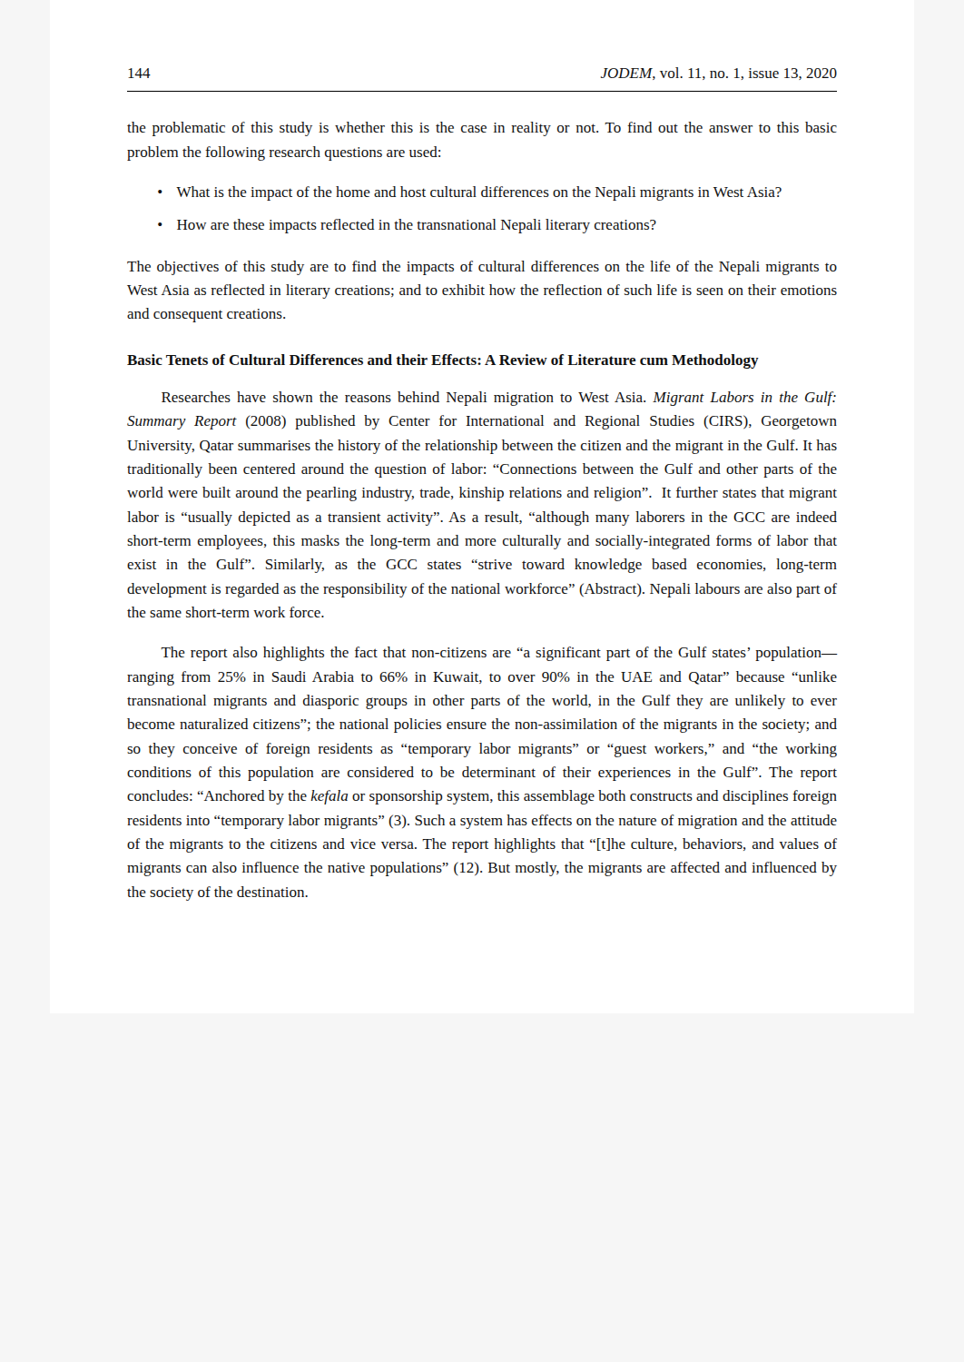144 JODEM, vol. 11, no. 1, issue 13, 2020
the problematic of this study is whether this is the case in reality or not. To find out the answer to this basic problem the following research questions are used:
What is the impact of the home and host cultural differences on the Nepali migrants in West Asia?
How are these impacts reflected in the transnational Nepali literary creations?
The objectives of this study are to find the impacts of cultural differences on the life of the Nepali migrants to West Asia as reflected in literary creations; and to exhibit how the reflection of such life is seen on their emotions and consequent creations.
Basic Tenets of Cultural Differences and their Effects: A Review of Literature cum Methodology
Researches have shown the reasons behind Nepali migration to West Asia. Migrant Labors in the Gulf: Summary Report (2008) published by Center for International and Regional Studies (CIRS), Georgetown University, Qatar summarises the history of the relationship between the citizen and the migrant in the Gulf. It has traditionally been centered around the question of labor: “Connections between the Gulf and other parts of the world were built around the pearling industry, trade, kinship relations and religion”. It further states that migrant labor is “usually depicted as a transient activity”. As a result, “although many laborers in the GCC are indeed short-term employees, this masks the long-term and more culturally and socially-integrated forms of labor that exist in the Gulf”. Similarly, as the GCC states “strive toward knowledge based economies, long-term development is regarded as the responsibility of the national workforce” (Abstract). Nepali labours are also part of the same short-term work force.
The report also highlights the fact that non-citizens are “a significant part of the Gulf states’ population— ranging from 25% in Saudi Arabia to 66% in Kuwait, to over 90% in the UAE and Qatar” because “unlike transnational migrants and diasporic groups in other parts of the world, in the Gulf they are unlikely to ever become naturalized citizens”; the national policies ensure the non-assimilation of the migrants in the society; and so they conceive of foreign residents as “temporary labor migrants” or “guest workers,” and “the working conditions of this population are considered to be determinant of their experiences in the Gulf”. The report concludes: “Anchored by the kefala or sponsorship system, this assemblage both constructs and disciplines foreign residents into “temporary labor migrants” (3). Such a system has effects on the nature of migration and the attitude of the migrants to the citizens and vice versa. The report highlights that “[t]he culture, behaviors, and values of migrants can also influence the native populations” (12). But mostly, the migrants are affected and influenced by the society of the destination.